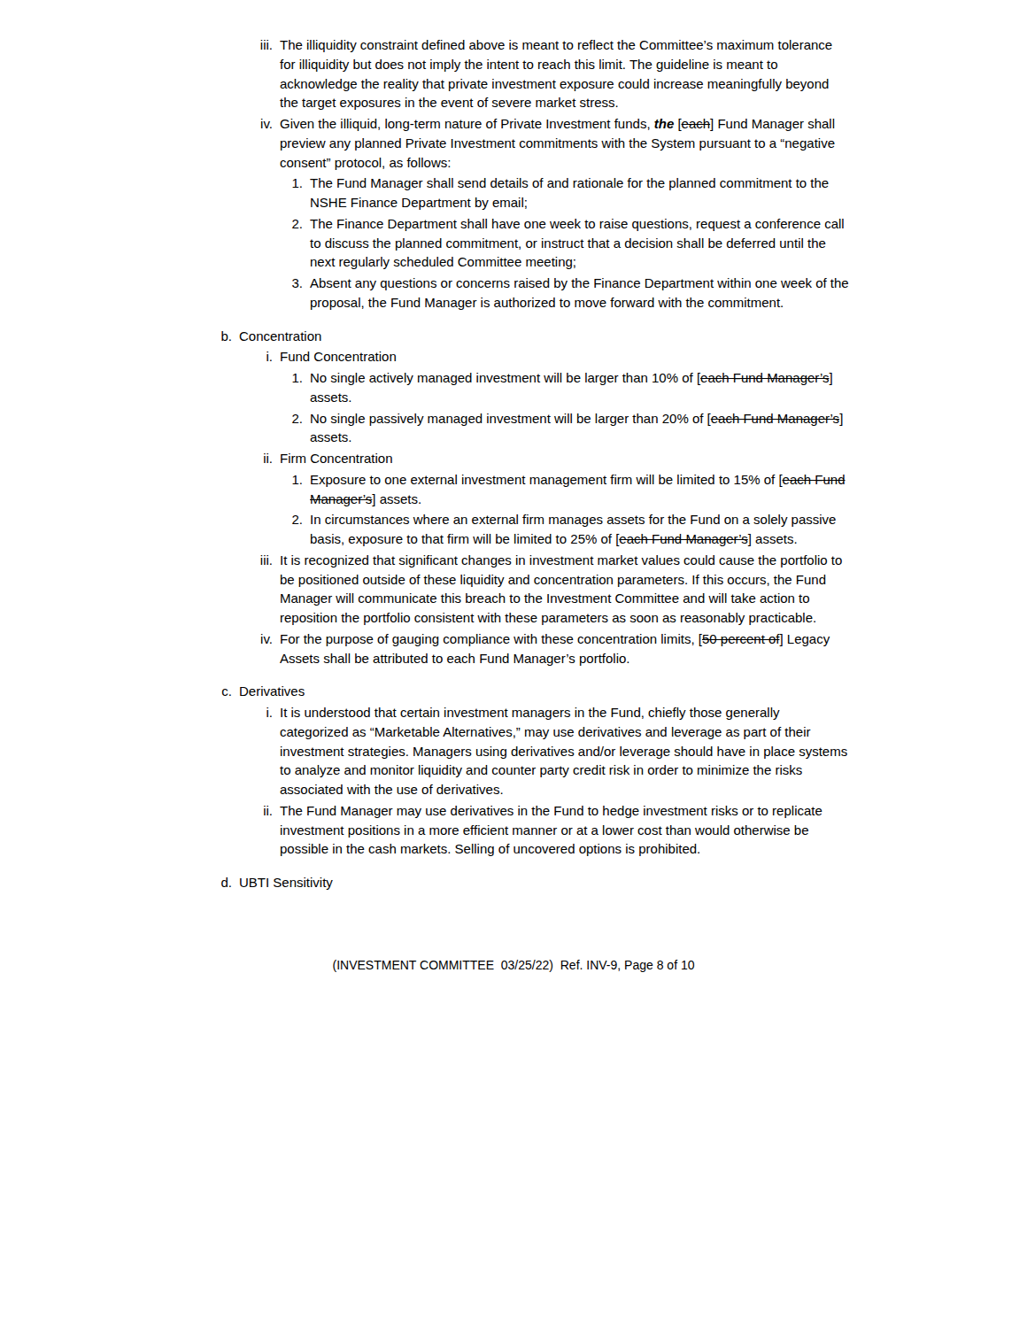iii.
The illiquidity constraint defined above is meant to reflect the Committee’s maximum tolerance for illiquidity but does not imply the intent to reach this limit. The guideline is meant to acknowledge the reality that private investment exposure could increase meaningfully beyond the target exposures in the event of severe market stress.
iv.
Given the illiquid, long-term nature of Private Investment funds, the [each] Fund Manager shall preview any planned Private Investment commitments with the System pursuant to a “negative consent” protocol, as follows:
1.
The Fund Manager shall send details of and rationale for the planned commitment to the NSHE Finance Department by email;
2.
The Finance Department shall have one week to raise questions, request a conference call to discuss the planned commitment, or instruct that a decision shall be deferred until the next regularly scheduled Committee meeting;
3.
Absent any questions or concerns raised by the Finance Department within one week of the proposal, the Fund Manager is authorized to move forward with the commitment.
b.
Concentration
i.
Fund Concentration
1.
No single actively managed investment will be larger than 10% of [each Fund Manager’s] assets.
2.
No single passively managed investment will be larger than 20% of [each Fund Manager’s] assets.
ii.
Firm Concentration
1.
Exposure to one external investment management firm will be limited to 15% of [each Fund Manager’s] assets.
2.
In circumstances where an external firm manages assets for the Fund on a solely passive basis, exposure to that firm will be limited to 25% of [each Fund Manager’s] assets.
iii.
It is recognized that significant changes in investment market values could cause the portfolio to be positioned outside of these liquidity and concentration parameters. If this occurs, the Fund Manager will communicate this breach to the Investment Committee and will take action to reposition the portfolio consistent with these parameters as soon as reasonably practicable.
iv.
For the purpose of gauging compliance with these concentration limits, [50 percent of] Legacy Assets shall be attributed to each Fund Manager’s portfolio.
c.
Derivatives
i.
It is understood that certain investment managers in the Fund, chiefly those generally categorized as “Marketable Alternatives,” may use derivatives and leverage as part of their investment strategies. Managers using derivatives and/or leverage should have in place systems to analyze and monitor liquidity and counter party credit risk in order to minimize the risks associated with the use of derivatives.
ii.
The Fund Manager may use derivatives in the Fund to hedge investment risks or to replicate investment positions in a more efficient manner or at a lower cost than would otherwise be possible in the cash markets. Selling of uncovered options is prohibited.
d.
UBTI Sensitivity
(INVESTMENT COMMITTEE 03/25/22) Ref. INV-9, Page 8 of 10